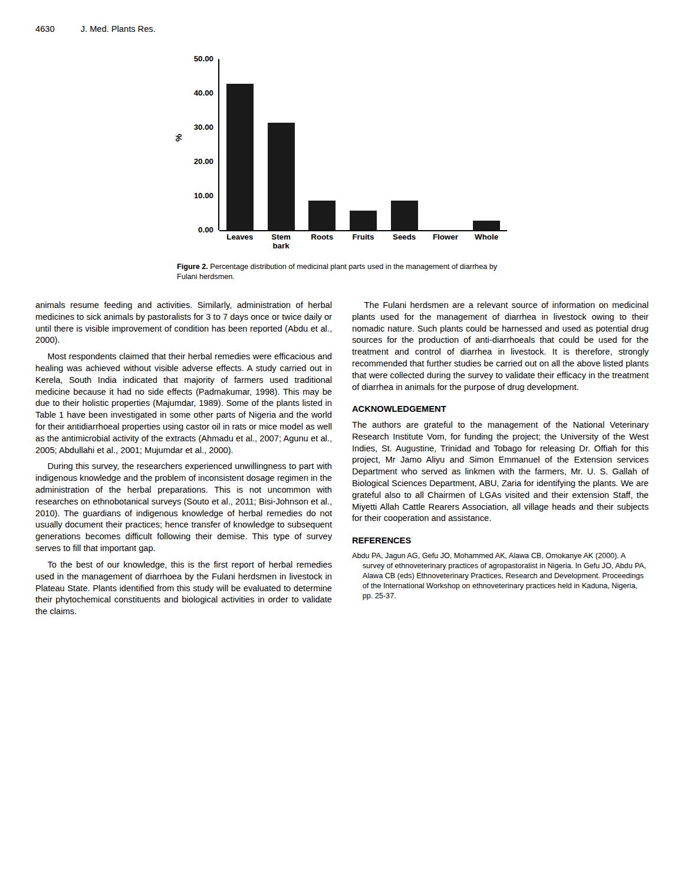4630 J. Med. Plants Res.
%
50.00 40.00 30.00 20.00 10.00 0.00
Leaves Stem bark Roots Fruits Seeds Flower Whole
Figure 2. Percentage distribution of medicinal plant parts used in the management of diarrhea by Fulani herdsmen.
animals resume feeding and activities. Similarly, administration of herbal medicines to sick animals by pastoralists for 3 to 7 days once or twice daily or until there is visible improvement of condition has been reported (Abdu et al., 2000).
Most respondents claimed that their herbal remedies were efficacious and healing was achieved without visible adverse effects. A study carried out in Kerela, South India indicated that majority of farmers used traditional medicine because it had no side effects (Padmakumar, 1998). This may be due to their holistic properties (Majumdar, 1989). Some of the plants listed in Table 1 have been investigated in some other parts of Nigeria and the world for their antidiarrhoeal properties using castor oil in rats or mice model as well as the antimicrobial activity of the extracts (Ahmadu et al., 2007; Agunu et al., 2005; Abdullahi et al., 2001; Mujumdar et al., 2000).
During this survey, the researchers experienced unwillingness to part with indigenous knowledge and the problem of inconsistent dosage regimen in the administration of the herbal preparations. This is not uncommon with researches on ethnobotanical surveys (Souto et al., 2011; Bisi-Johnson et al., 2010). The guardians of indigenous knowledge of herbal remedies do not usually document their practices; hence transfer of knowledge to subsequent generations becomes difficult following their demise. This type of survey serves to fill that important gap.
To the best of our knowledge, this is the first report of herbal remedies used in the management of diarrhoea by the Fulani herdsmen in livestock in Plateau State. Plants identified from this study will be evaluated to determine their phytochemical constituents and biological activities in order to validate the claims.
The Fulani herdsmen are a relevant source of information on medicinal plants used for the management of diarrhea in livestock owing to their nomadic nature. Such plants could be harnessed and used as potential drug sources for the production of anti-diarrhoeals that could be used for the treatment and control of diarrhea in livestock. It is therefore, strongly recommended that further studies be carried out on all the above listed plants that were collected during the survey to validate their efficacy in the treatment of diarrhea in animals for the purpose of drug development.
ACKNOWLEDGEMENT
The authors are grateful to the management of the National Veterinary Research Institute Vom, for funding the project; the University of the West Indies, St. Augustine, Trinidad and Tobago for releasing Dr. Offiah for this project, Mr Jamo Aliyu and Simon Emmanuel of the Extension services Department who served as linkmen with the farmers, Mr. U. S. Gallah of Biological Sciences Department, ABU, Zaria for identifying the plants. We are grateful also to all Chairmen of LGAs visited and their extension Staff, the Miyetti Allah Cattle Rearers Association, all village heads and their subjects for their cooperation and assistance.
REFERENCES
Abdu PA, Jagun AG, Gefu JO, Mohammed AK, Alawa CB, Omokanye AK (2000). A survey of ethnoveterinary practices of agropastoralist in Nigeria. In Gefu JO, Abdu PA, Alawa CB (eds) Ethnoveterinary Practices, Research and Development. Proceedings of the International Workshop on ethnoveterinary practices held in Kaduna, Nigeria, pp. 25-37.